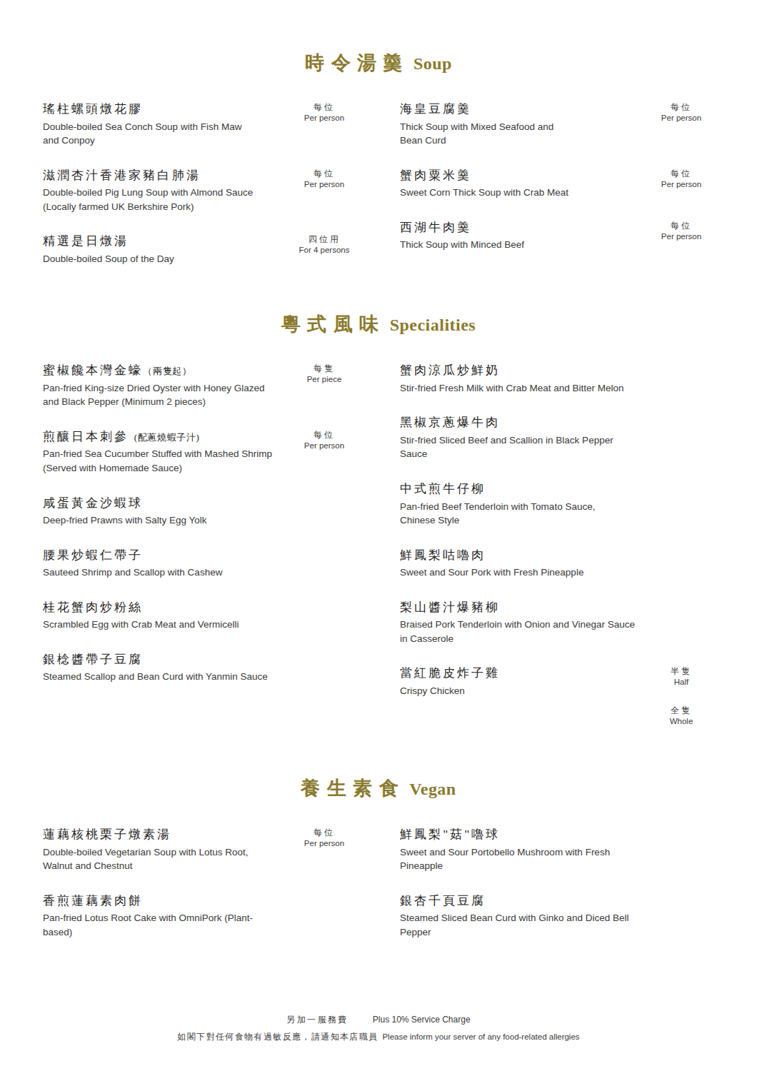時令湯羹 Soup
瑤柱螺頭燉花膠
Double-boiled Sea Conch Soup with Fish Maw
and Conpoy
每位
Per person
滋潤杏汁香港家豬白肺湯
Double-boiled Pig Lung Soup with Almond Sauce
(Locally farmed UK Berkshire Pork)
每位
Per person
精選是日燉湯
Double-boiled Soup of the Day
四位用
For 4 persons
海皇豆腐羹
Thick Soup with Mixed Seafood and
Bean Curd
每位
Per person
蟹肉粟米羹
Sweet Corn Thick Soup with Crab Meat
每位
Per person
西湖牛肉羹
Thick Soup with Minced Beef
每位
Per person
粵式風味 Specialities
蜜椒饞本灣金蠔（兩隻起）
Pan-fried King-size Dried Oyster with Honey Glazed
and Black Pepper (Minimum 2 pieces)
每隻
Per piece
煎釀日本刺參 (配蔥燒蝦子汁)
Pan-fried Sea Cucumber Stuffed with Mashed Shrimp
(Served with Homemade Sauce)
每位
Per person
咸蛋黃金沙蝦球
Deep-fried Prawns with Salty Egg Yolk
腰果炒蝦仁帶子
Sauteed Shrimp and Scallop with Cashew
桂花蟹肉炒粉絲
Scrambled Egg with Crab Meat and Vermicelli
銀棯醬帶子豆腐
Steamed Scallop and Bean Curd with Yanmin Sauce
蟹肉涼瓜炒鮮奶
Stir-fried Fresh Milk with Crab Meat and Bitter Melon
黑椒京蔥爆牛肉
Stir-fried Sliced Beef and Scallion in Black Pepper Sauce
中式煎牛仔柳
Pan-fried Beef Tenderloin with Tomato Sauce,
Chinese Style
鮮鳳梨咕嚕肉
Sweet and Sour Pork with Fresh Pineapple
梨山醬汁爆豬柳
Braised Pork Tenderloin with Onion and Vinegar Sauce
in Casserole
當紅脆皮炸子雞
Crispy Chicken
半隻
Half
全隻
Whole
養生素食 Vegan
蓮藕核桃栗子燉素湯
Double-boiled Vegetarian Soup with Lotus Root,
Walnut and Chestnut
每位
Per person
香煎蓮藕素肉餅
Pan-fried Lotus Root Cake with OmniPork (Plant-based)
鮮鳳梨"菇"嚕球
Sweet and Sour Portobello Mushroom with Fresh Pineapple
銀杏千頁豆腐
Steamed Sliced Bean Curd with Ginko and Diced Bell
Pepper
另加一服務費 Plus 10% Service Charge
如閣下對任何食物有過敏反應，請通知本店職員 Please inform your server of any food-related allergies